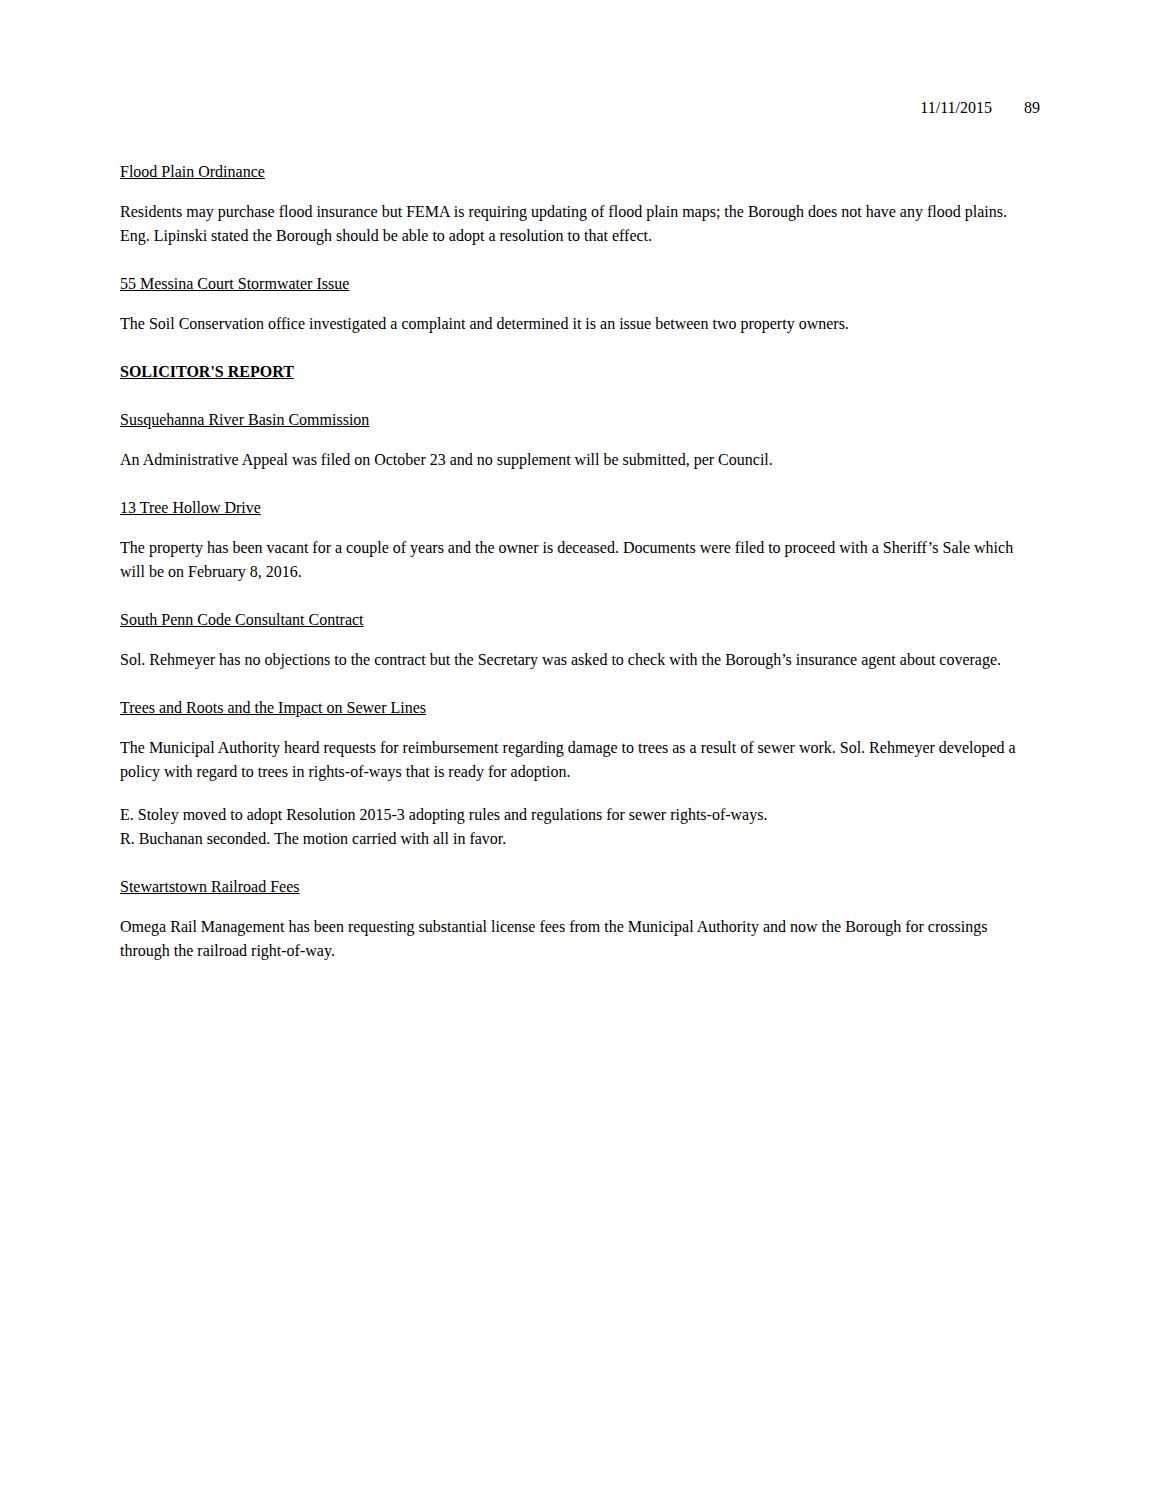11/11/201589
Flood Plain Ordinance
Residents may purchase flood insurance but FEMA is requiring updating of flood plain maps; the Borough does not have any flood plains. Eng. Lipinski stated the Borough should be able to adopt a resolution to that effect.
55 Messina Court Stormwater Issue
The Soil Conservation office investigated a complaint and determined it is an issue between two property owners.
SOLICITOR'S REPORT
Susquehanna River Basin Commission
An Administrative Appeal was filed on October 23 and no supplement will be submitted, per Council.
13 Tree Hollow Drive
The property has been vacant for a couple of years and the owner is deceased. Documents were filed to proceed with a Sheriff’s Sale which will be on February 8, 2016.
South Penn Code Consultant Contract
Sol. Rehmeyer has no objections to the contract but the Secretary was asked to check with the Borough’s insurance agent about coverage.
Trees and Roots and the Impact on Sewer Lines
The Municipal Authority heard requests for reimbursement regarding damage to trees as a result of sewer work. Sol. Rehmeyer developed a policy with regard to trees in rights-of-ways that is ready for adoption.
E. Stoley moved to adopt Resolution 2015-3 adopting rules and regulations for sewer rights-of-ways.
R. Buchanan seconded. The motion carried with all in favor.
Stewartstown Railroad Fees
Omega Rail Management has been requesting substantial license fees from the Municipal Authority and now the Borough for crossings through the railroad right-of-way.